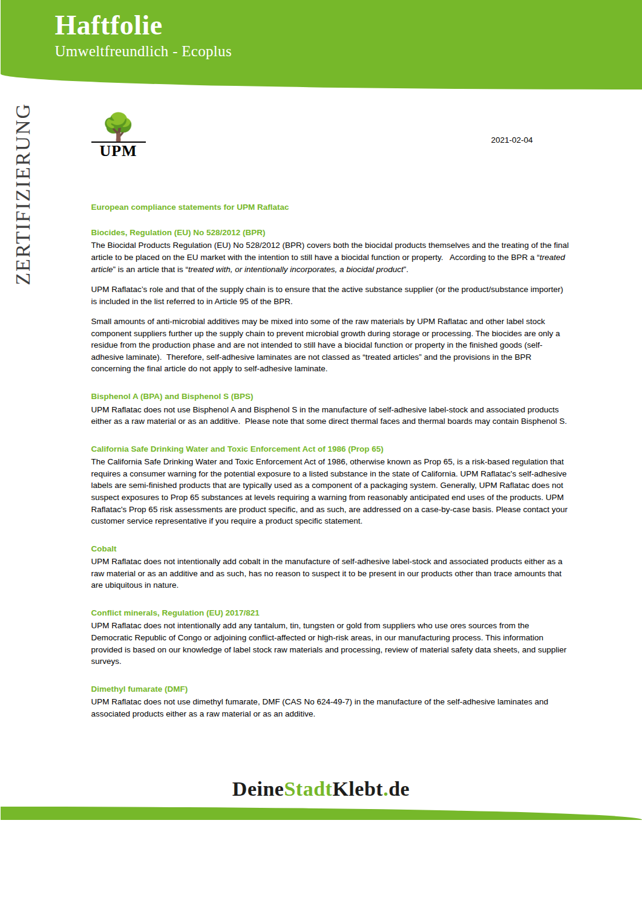Haftfolie
Umweltfreundlich - Ecoplus
ZERTIFIZIERUNG
🌳
UPM
2021-02-04
European compliance statements for UPM Raflatac
Biocides, Regulation (EU) No 528/2012 (BPR)
The Biocidal Products Regulation (EU) No 528/2012 (BPR) covers both the biocidal products themselves and the treating of the final article to be placed on the EU market with the intention to still have a biocidal function or property. According to the BPR a “treated article” is an article that is “treated with, or intentionally incorporates, a biocidal product”.
UPM Raflatac’s role and that of the supply chain is to ensure that the active substance supplier (or the product/substance importer) is included in the list referred to in Article 95 of the BPR.
Small amounts of anti-microbial additives may be mixed into some of the raw materials by UPM Raflatac and other label stock component suppliers further up the supply chain to prevent microbial growth during storage or processing. The biocides are only a residue from the production phase and are not intended to still have a biocidal function or property in the finished goods (self-adhesive laminate). Therefore, self-adhesive laminates are not classed as “treated articles” and the provisions in the BPR concerning the final article do not apply to self-adhesive laminate.
Bisphenol A (BPA) and Bisphenol S (BPS)
UPM Raflatac does not use Bisphenol A and Bisphenol S in the manufacture of self-adhesive label-stock and associated products either as a raw material or as an additive. Please note that some direct thermal faces and thermal boards may contain Bisphenol S.
California Safe Drinking Water and Toxic Enforcement Act of 1986 (Prop 65)
The California Safe Drinking Water and Toxic Enforcement Act of 1986, otherwise known as Prop 65, is a risk-based regulation that requires a consumer warning for the potential exposure to a listed substance in the state of California. UPM Raflatac's self-adhesive labels are semi-finished products that are typically used as a component of a packaging system. Generally, UPM Raflatac does not suspect exposures to Prop 65 substances at levels requiring a warning from reasonably anticipated end uses of the products. UPM Raflatac's Prop 65 risk assessments are product specific, and as such, are addressed on a case-by-case basis. Please contact your customer service representative if you require a product specific statement.
Cobalt
UPM Raflatac does not intentionally add cobalt in the manufacture of self-adhesive label-stock and associated products either as a raw material or as an additive and as such, has no reason to suspect it to be present in our products other than trace amounts that are ubiquitous in nature.
Conflict minerals, Regulation (EU) 2017/821
UPM Raflatac does not intentionally add any tantalum, tin, tungsten or gold from suppliers who use ores sources from the Democratic Republic of Congo or adjoining conflict-affected or high-risk areas, in our manufacturing process. This information provided is based on our knowledge of label stock raw materials and processing, review of material safety data sheets, and supplier surveys.
Dimethyl fumarate (DMF)
UPM Raflatac does not use dimethyl fumarate, DMF (CAS No 624-49-7) in the manufacture of the self-adhesive laminates and associated products either as a raw material or as an additive.
Deine Stadt Klebt. de